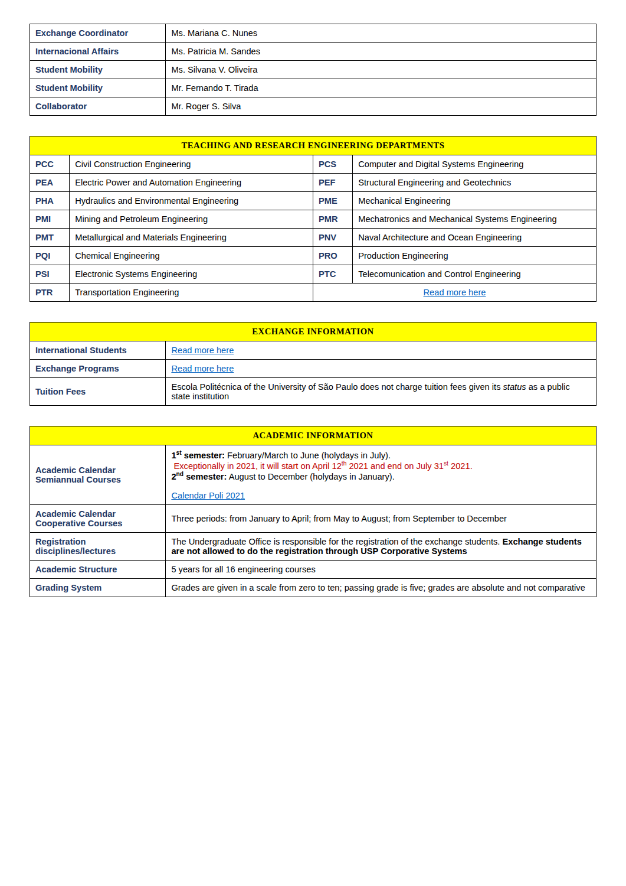| Exchange Coordinator | Ms. Mariana C. Nunes |
| Internacional Affairs | Ms. Patricia M. Sandes |
| Student Mobility | Ms. Silvana V. Oliveira |
| Student Mobility | Mr. Fernando T. Tirada |
| Collaborator | Mr. Roger S. Silva |
| TEACHING AND RESEARCH ENGINEERING DEPARTMENTS |
| PCC | Civil Construction Engineering | PCS | Computer and Digital Systems Engineering |
| PEA | Electric Power and Automation Engineering | PEF | Structural Engineering and Geotechnics |
| PHA | Hydraulics and Environmental Engineering | PME | Mechanical Engineering |
| PMI | Mining and Petroleum Engineering | PMR | Mechatronics and Mechanical Systems Engineering |
| PMT | Metallurgical and Materials Engineering | PNV | Naval Architecture and Ocean Engineering |
| PQI | Chemical Engineering | PRO | Production Engineering |
| PSI | Electronic Systems Engineering | PTC | Telecomunication and Control Engineering |
| PTR | Transportation Engineering | Read more here |
| EXCHANGE INFORMATION |
| International Students | Read more here |
| Exchange Programs | Read more here |
| Tuition Fees | Escola Politécnica of the University of São Paulo does not charge tuition fees given its status as a public state institution |
| ACADEMIC INFORMATION |
| Academic Calendar Semiannual Courses | 1 st semester: February/March to June (holydays in July). Exceptionally in 2021, it will start on April 12 th 2021 and end on July 31 st 2021. 2 nd semester: August to December (holydays in January). Calendar Poli 2021 |
| Academic Calendar Cooperative Courses | Three periods: from January to April; from May to August; from September to December |
| Registration disciplines/lectures | The Undergraduate Office is responsible for the registration of the exchange students. Exchange students are not allowed to do the registration through USP Corporative Systems |
| Academic Structure | 5 years for all 16 engineering courses |
| Grading System | Grades are given in a scale from zero to ten; passing grade is five; grades are absolute and not comparative |